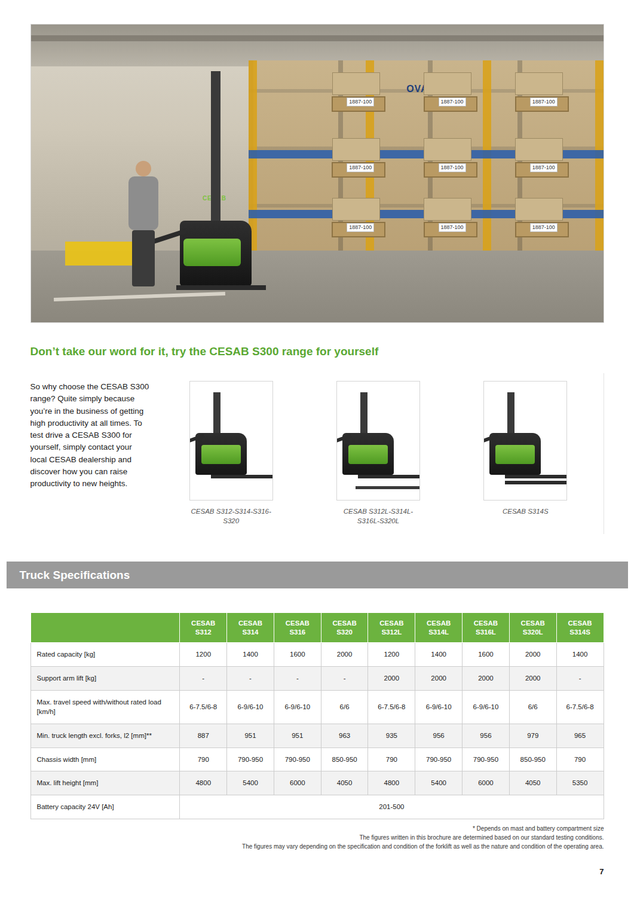OVAI
1887-100
1887-100
1887-100
1887-100
1887-100
1887-100
1887-100
1887-100
1887-100
CESAB
Don’t take our word for it, try the CESAB S300 range for yourself
So why choose the CESAB S300 range? Quite simply because you’re in the business of getting high productivity at all times. To test drive a CESAB S300 for yourself, simply contact your local CESAB dealership and discover how you can raise productivity to new heights.
CESAB S312-S314-S316-S320
CESAB S312L-S314L-S316L-S320L
CESAB S314S
Truck Specifications
| | CESAB S312 | CESAB S314 | CESAB S316 | CESAB S320 | CESAB S312L | CESAB S314L | CESAB S316L | CESAB S320L | CESAB S314S |
| --- | --- | --- | --- | --- | --- | --- | --- | --- | --- |
| Rated capacity [kg] | 1200 | 1400 | 1600 | 2000 | 1200 | 1400 | 1600 | 2000 | 1400 |
| Support arm lift [kg] | - | - | - | - | 2000 | 2000 | 2000 | 2000 | - |
| Max. travel speed with/without rated load [km/h] | 6-7.5/6-8 | 6-9/6-10 | 6-9/6-10 | 6/6 | 6-7.5/6-8 | 6-9/6-10 | 6-9/6-10 | 6/6 | 6-7.5/6-8 |
| Min. truck length excl. forks, l2 [mm]** | 887 | 951 | 951 | 963 | 935 | 956 | 956 | 979 | 965 |
| Chassis width [mm] | 790 | 790-950 | 790-950 | 850-950 | 790 | 790-950 | 790-950 | 850-950 | 790 |
| Max. lift height [mm] | 4800 | 5400 | 6000 | 4050 | 4800 | 5400 | 6000 | 4050 | 5350 |
| Battery capacity 24V [Ah] | 201-500 |
* Depends on mast and battery compartment size
The figures written in this brochure are determined based on our standard testing conditions.
The figures may vary depending on the specification and condition of the forklift as well as the nature and condition of the operating area.
7